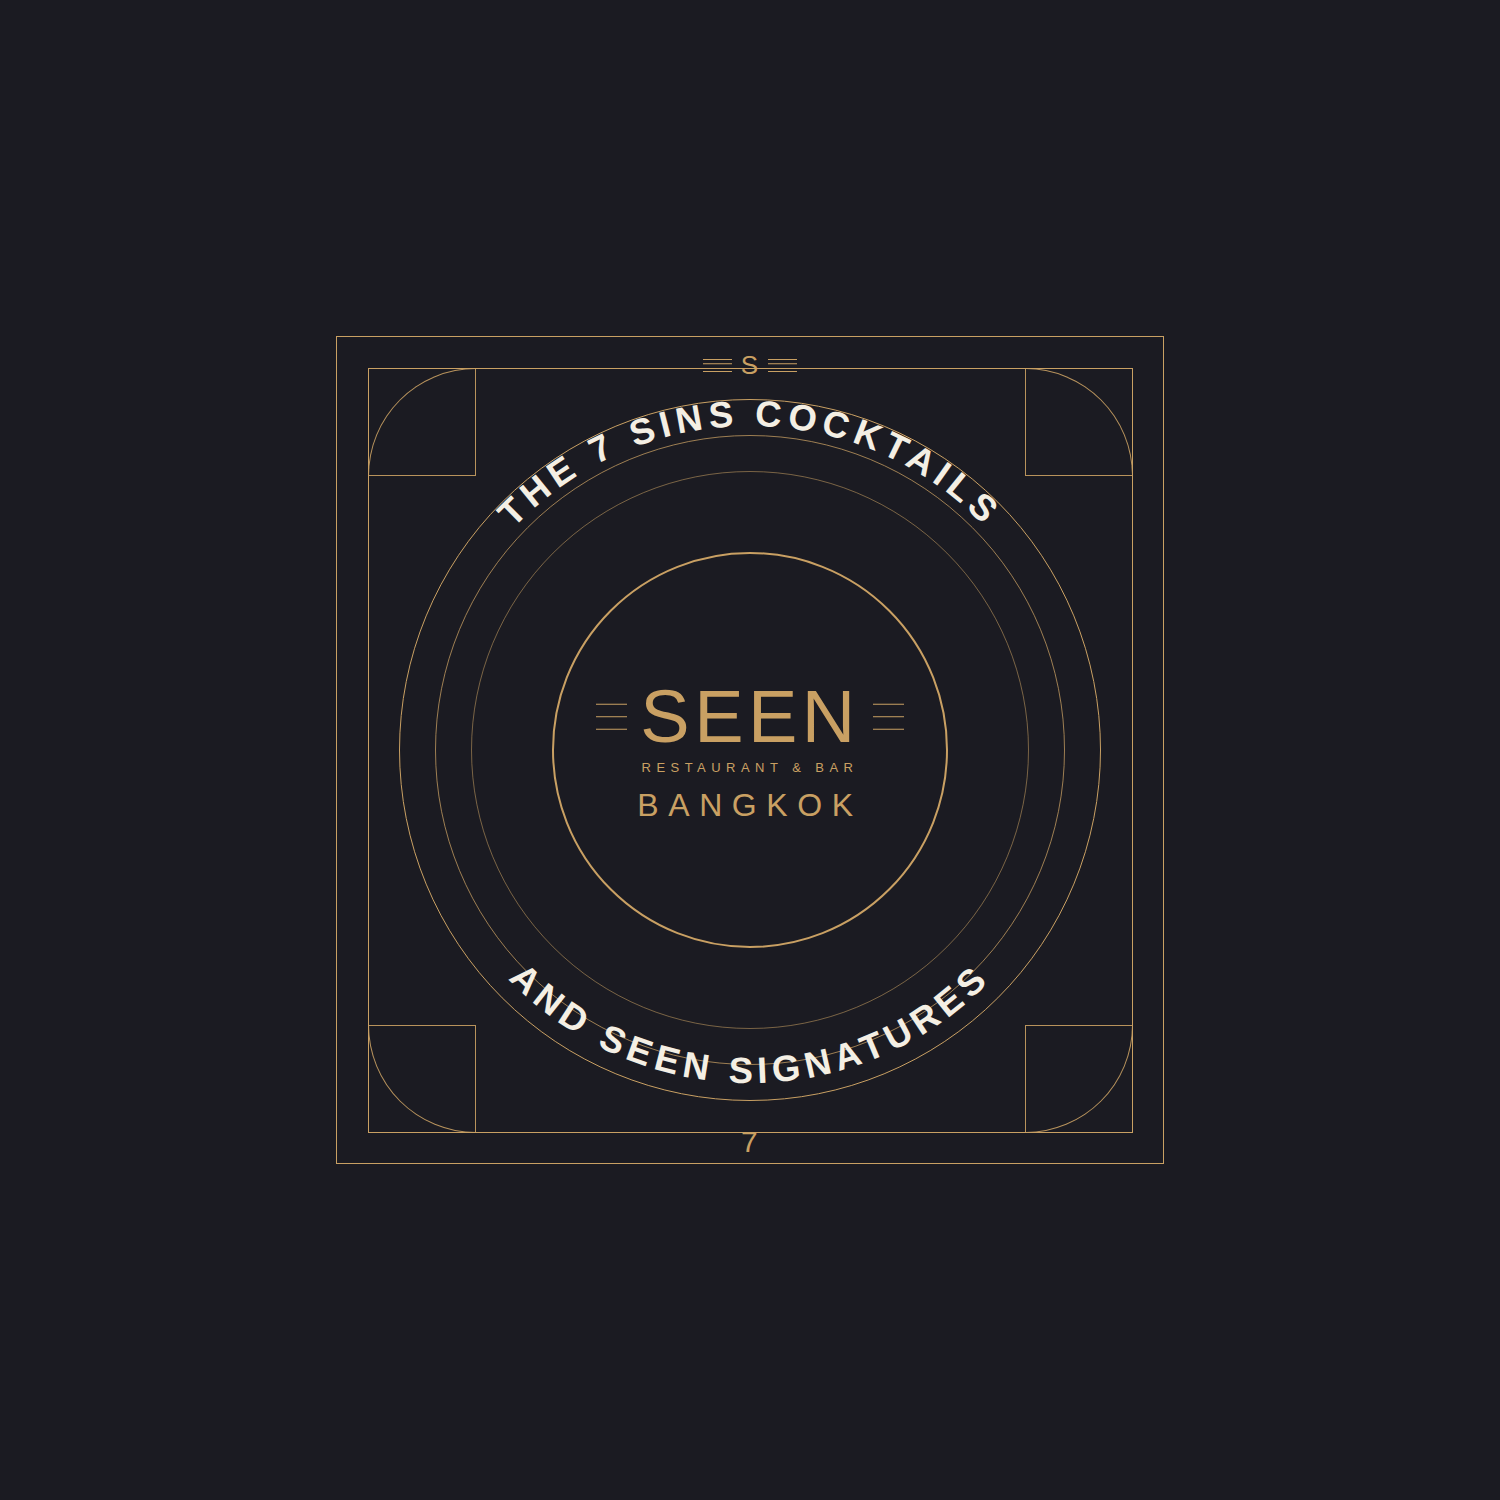The 7 Sins Cocktails and SEEN Signatures — SEEN Restaurant & Bar Bangkok
S
The 7 Sins Cocktails and SEEN Signatures
SEEN
Restaurant & Bar
Bangkok
7